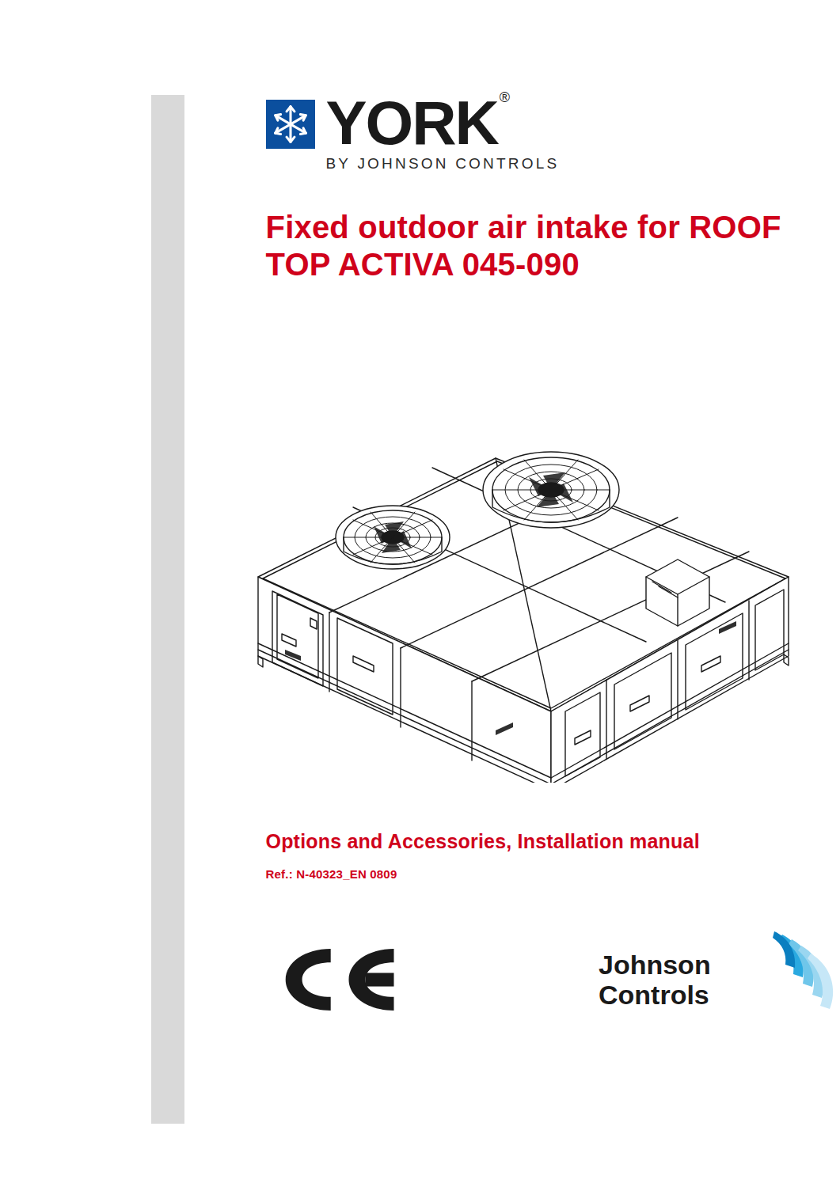YORK®
BY JOHNSON CONTROLS
Fixed outdoor air intake for ROOF
TOP ACTIVA 045-090
Options and Accessories, Installation manual
Ref.: N-40323_EN 0809
Johnson Controls